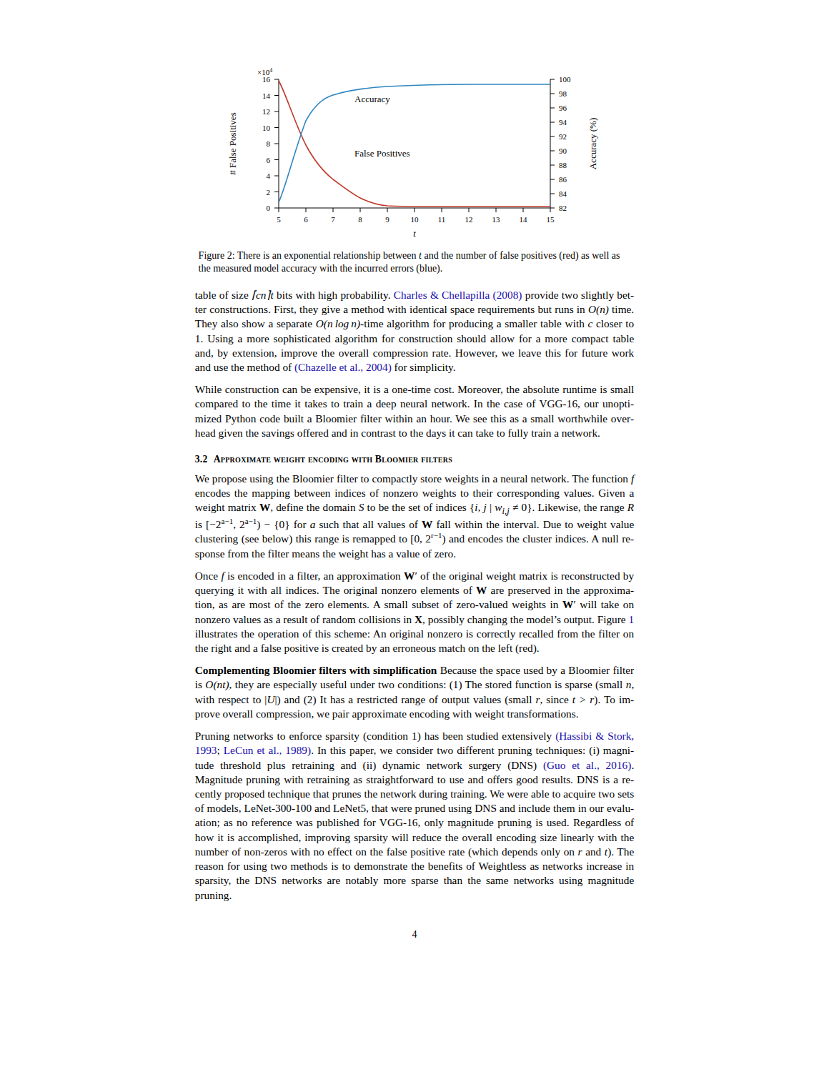×104 0 2 4 6 8 10 12 14 16 82 84 86 88 90 92 94 96 98 100 5 6 7 8 9 10 11 12 13 14 15 t # False Positives Accuracy (%) Accuracy False Positives
Figure 2: There is an exponential relationship between t and the number of false positives (red) as well as the measured model accuracy with the incurred errors (blue).
table of size ⌈cn⌉t bits with high probability. Charles & Chellapilla (2008) provide two slightly better constructions. First, they give a method with identical space requirements but runs in O(n) time. They also show a separate O(n log n)-time algorithm for producing a smaller table with c closer to 1. Using a more sophisticated algorithm for construction should allow for a more compact table and, by extension, improve the overall compression rate. However, we leave this for future work and use the method of (Chazelle et al., 2004) for simplicity.
While construction can be expensive, it is a one-time cost. Moreover, the absolute runtime is small compared to the time it takes to train a deep neural network. In the case of VGG-16, our unoptimized Python code built a Bloomier filter within an hour. We see this as a small worthwhile overhead given the savings offered and in contrast to the days it can take to fully train a network.
3.2 Approximate weight encoding with Bloomier filters
We propose using the Bloomier filter to compactly store weights in a neural network. The function f encodes the mapping between indices of nonzero weights to their corresponding values. Given a weight matrix W, define the domain S to be the set of indices {i, j | wi,j ≠ 0}. Likewise, the range R is [−2a−1, 2a−1) − {0} for a such that all values of W fall within the interval. Due to weight value clustering (see below) this range is remapped to [0, 2r−1) and encodes the cluster indices. A null response from the filter means the weight has a value of zero.
Once f is encoded in a filter, an approximation W′ of the original weight matrix is reconstructed by querying it with all indices. The original nonzero elements of W are preserved in the approximation, as are most of the zero elements. A small subset of zero-valued weights in W′ will take on nonzero values as a result of random collisions in X, possibly changing the model’s output. Figure 1 illustrates the operation of this scheme: An original nonzero is correctly recalled from the filter on the right and a false positive is created by an erroneous match on the left (red).
Complementing Bloomier filters with simplification Because the space used by a Bloomier filter is O(nt), they are especially useful under two conditions: (1) The stored function is sparse (small n, with respect to |U|) and (2) It has a restricted range of output values (small r, since t > r). To improve overall compression, we pair approximate encoding with weight transformations.
Pruning networks to enforce sparsity (condition 1) has been studied extensively (Hassibi & Stork, 1993; LeCun et al., 1989). In this paper, we consider two different pruning techniques: (i) magnitude threshold plus retraining and (ii) dynamic network surgery (DNS) (Guo et al., 2016). Magnitude pruning with retraining as straightforward to use and offers good results. DNS is a recently proposed technique that prunes the network during training. We were able to acquire two sets of models, LeNet-300-100 and LeNet5, that were pruned using DNS and include them in our evaluation; as no reference was published for VGG-16, only magnitude pruning is used. Regardless of how it is accomplished, improving sparsity will reduce the overall encoding size linearly with the number of non-zeros with no effect on the false positive rate (which depends only on r and t). The reason for using two methods is to demonstrate the benefits of Weightless as networks increase in sparsity, the DNS networks are notably more sparse than the same networks using magnitude pruning.
4